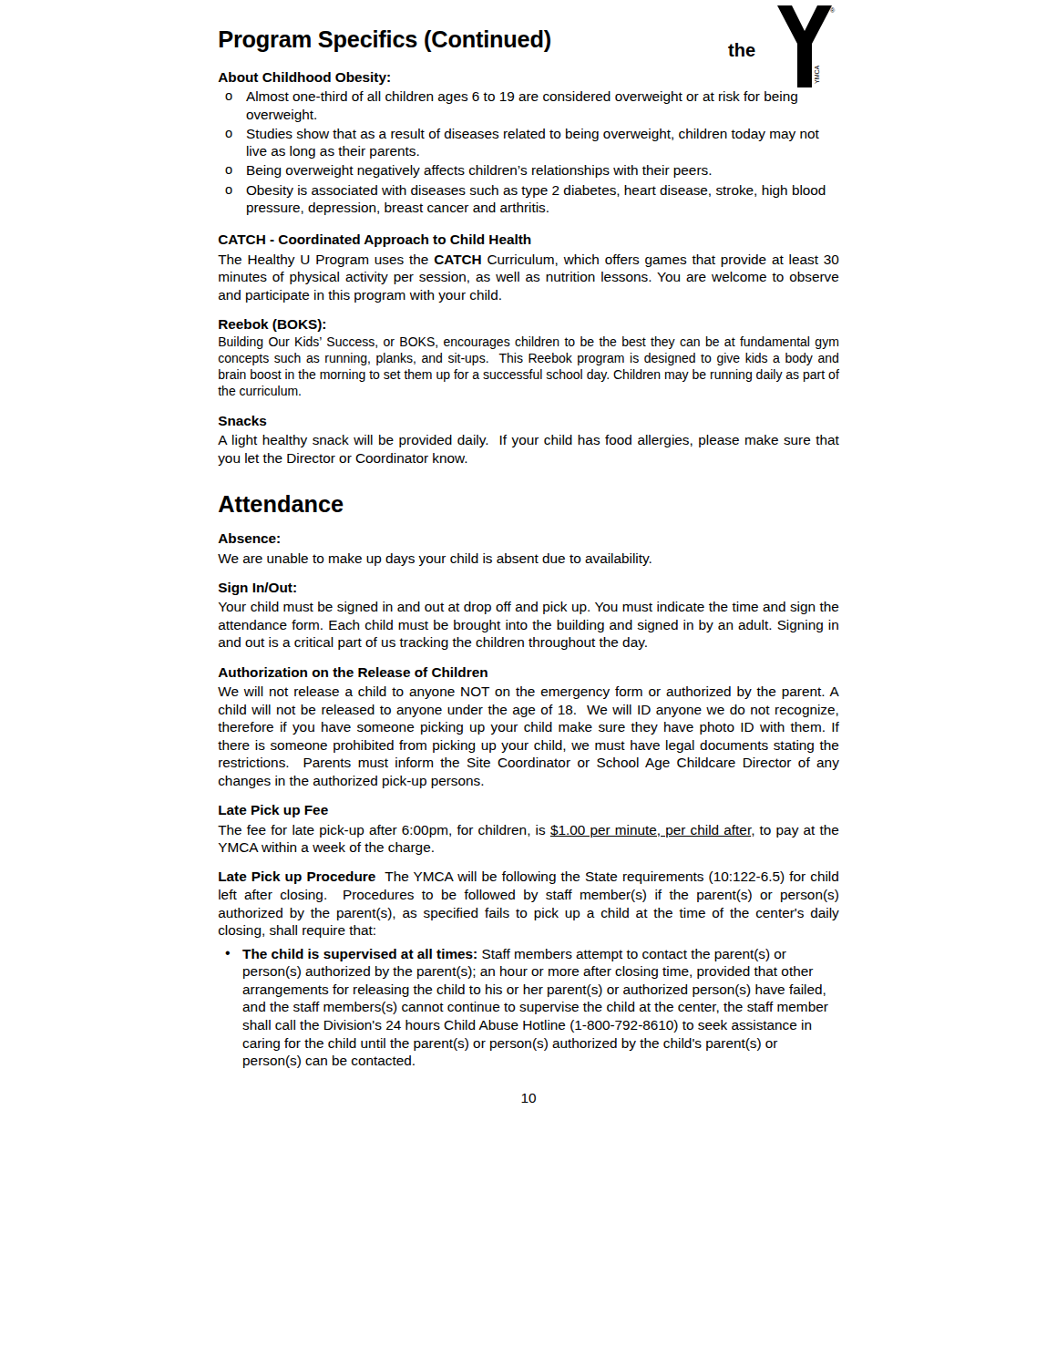the YMCA ®
Program Specifics (Continued)
About Childhood Obesity:
Almost one-third of all children ages 6 to 19 are considered overweight or at risk for being overweight.
Studies show that as a result of diseases related to being overweight, children today may not live as long as their parents.
Being overweight negatively affects children’s relationships with their peers.
Obesity is associated with diseases such as type 2 diabetes, heart disease, stroke, high blood pressure, depression, breast cancer and arthritis.
CATCH - Coordinated Approach to Child Health
The Healthy U Program uses the CATCH Curriculum, which offers games that provide at least 30 minutes of physical activity per session, as well as nutrition lessons. You are welcome to observe and participate in this program with your child.
Reebok (BOKS):
Building Our Kids’ Success, or BOKS, encourages children to be the best they can be at fundamental gym concepts such as running, planks, and sit-ups. This Reebok program is designed to give kids a body and brain boost in the morning to set them up for a successful school day. Children may be running daily as part of the curriculum.
Snacks
A light healthy snack will be provided daily. If your child has food allergies, please make sure that you let the Director or Coordinator know.
Attendance
Absence:
We are unable to make up days your child is absent due to availability.
Sign In/Out:
Your child must be signed in and out at drop off and pick up. You must indicate the time and sign the attendance form. Each child must be brought into the building and signed in by an adult. Signing in and out is a critical part of us tracking the children throughout the day.
Authorization on the Release of Children
We will not release a child to anyone NOT on the emergency form or authorized by the parent. A child will not be released to anyone under the age of 18. We will ID anyone we do not recognize, therefore if you have someone picking up your child make sure they have photo ID with them. If there is someone prohibited from picking up your child, we must have legal documents stating the restrictions. Parents must inform the Site Coordinator or School Age Childcare Director of any changes in the authorized pick-up persons.
Late Pick up Fee
The fee for late pick-up after 6:00pm, for children, is $1.00 per minute, per child after, to pay at the YMCA within a week of the charge.
Late Pick up Procedure The YMCA will be following the State requirements (10:122-6.5) for child left after closing. Procedures to be followed by staff member(s) if the parent(s) or person(s) authorized by the parent(s), as specified fails to pick up a child at the time of the center's daily closing, shall require that:
The child is supervised at all times: Staff members attempt to contact the parent(s) or person(s) authorized by the parent(s); an hour or more after closing time, provided that other arrangements for releasing the child to his or her parent(s) or authorized person(s) have failed, and the staff members(s) cannot continue to supervise the child at the center, the staff member shall call the Division's 24 hours Child Abuse Hotline (1-800-792-8610) to seek assistance in caring for the child until the parent(s) or person(s) authorized by the child's parent(s) or person(s) can be contacted.
10